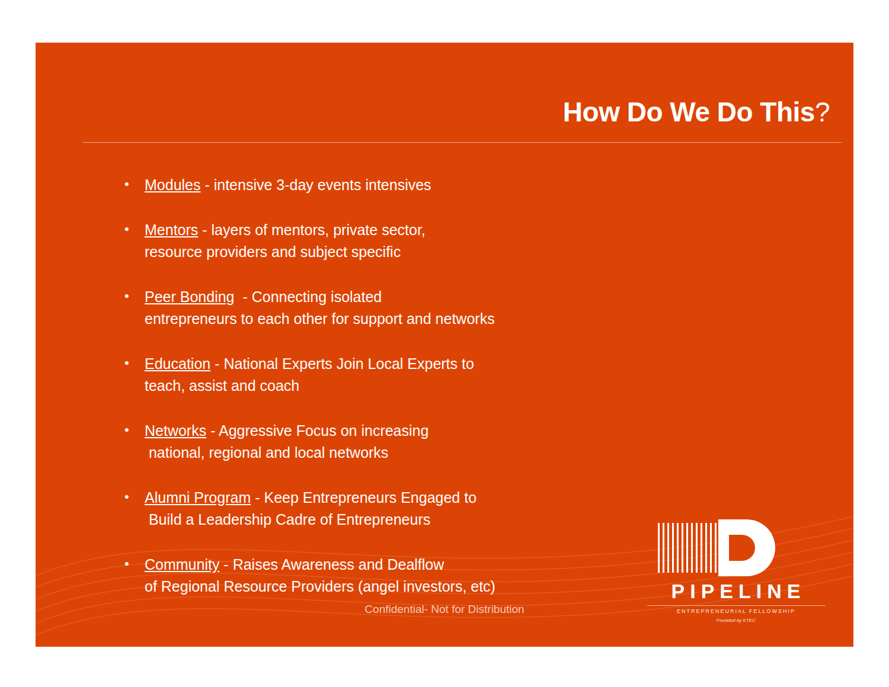How Do We Do This?
Modules - intensive 3-day events intensives
Mentors - layers of mentors, private sector,
resource providers and subject specific
Peer Bonding - Connecting isolated
entrepreneurs to each other for support and networks
Education - National Experts Join Local Experts to
teach, assist and coach
Networks - Aggressive Focus on increasing
national, regional and local networks
Alumni Program - Keep Entrepreneurs Engaged to
Build a Leadership Cadre of Entrepreneurs
Community - Raises Awareness and Dealflow
of Regional Resource Providers (angel investors, etc)
Confidential- Not for Distribution
PIPELINE
ENTREPRENEURIAL FELLOWSHIP
Founded by KTEC